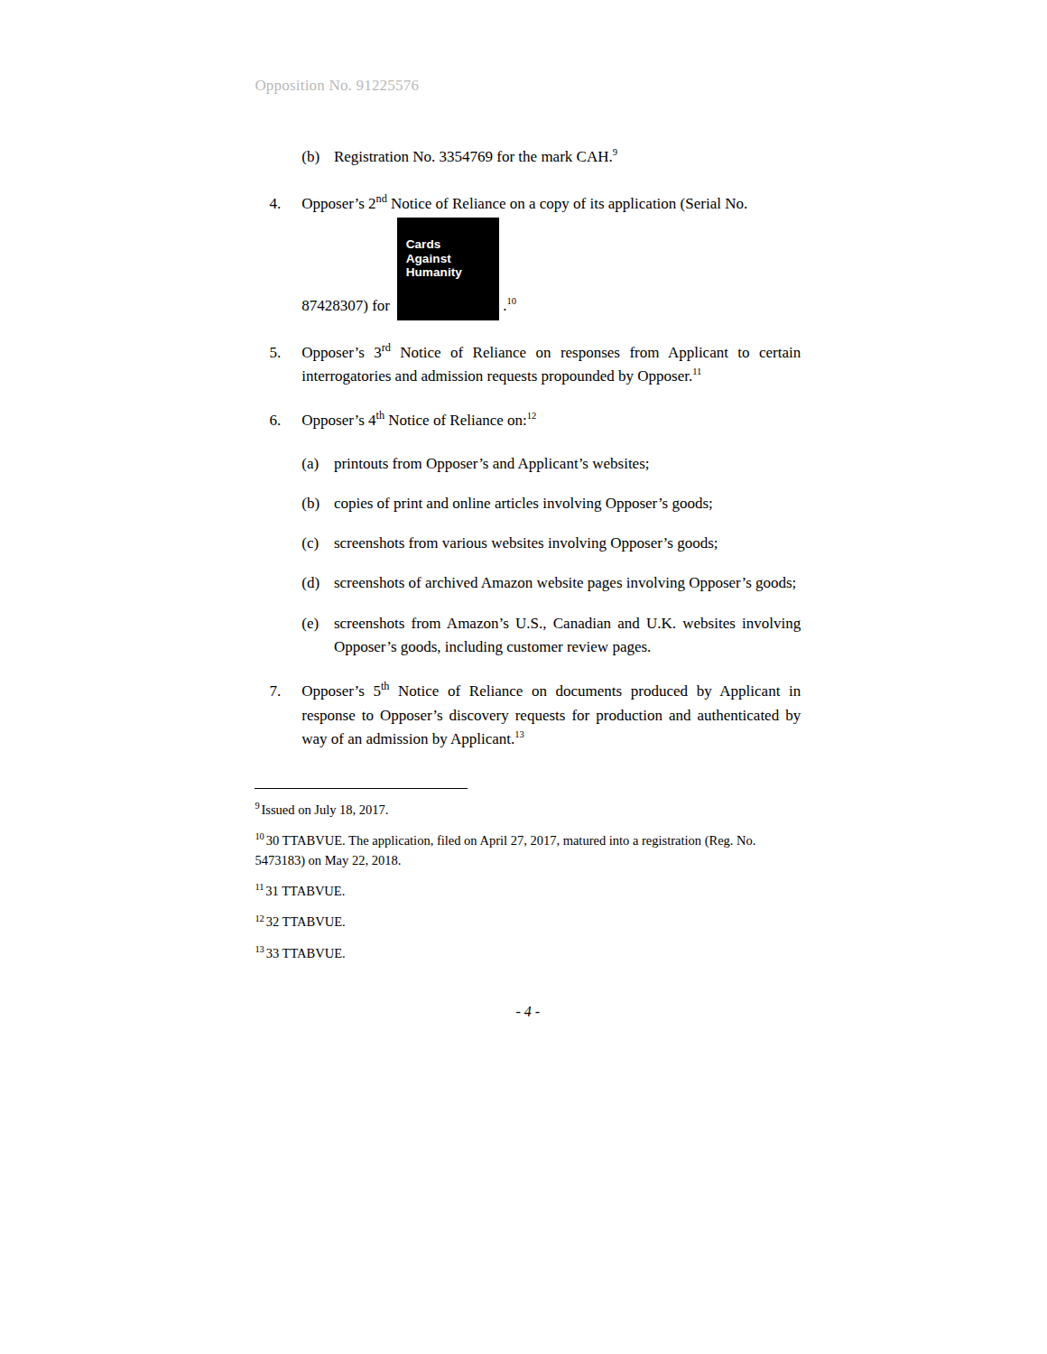Opposition No. 91225576
(b) Registration No. 3354769 for the mark CAH.9
4. Opposer’s 2nd Notice of Reliance on a copy of its application (Serial No. 87428307) for Cards
Against
Humanity.10
5. Opposer’s 3rd Notice of Reliance on responses from Applicant to certain interrogatories and admission requests propounded by Opposer.11
6. Opposer’s 4th Notice of Reliance on:12
(a) printouts from Opposer’s and Applicant’s websites;
(b) copies of print and online articles involving Opposer’s goods;
(c) screenshots from various websites involving Opposer’s goods;
(d) screenshots of archived Amazon website pages involving Opposer’s goods;
(e) screenshots from Amazon’s U.S., Canadian and U.K. websites involving Opposer’s goods, including customer review pages.
7. Opposer’s 5th Notice of Reliance on documents produced by Applicant in response to Opposer’s discovery requests for production and authenticated by way of an admission by Applicant.13
9Issued on July 18, 2017.
1030 TTABVUE. The application, filed on April 27, 2017, matured into a registration (Reg. No. 5473183) on May 22, 2018.
1131 TTABVUE.
1232 TTABVUE.
1333 TTABVUE.
- 4 -